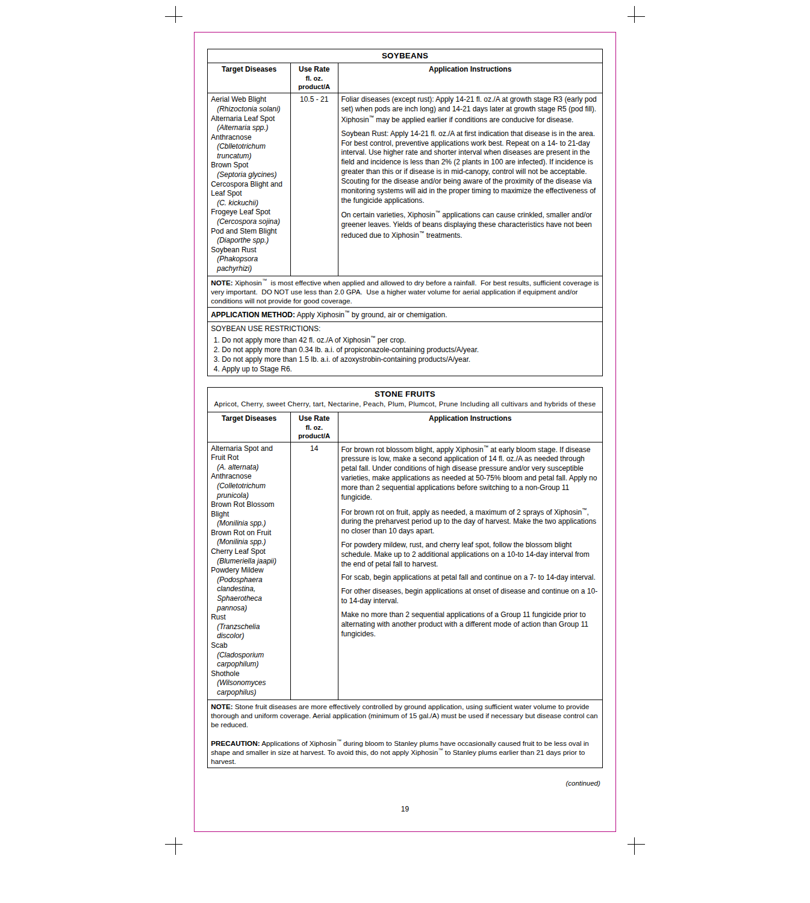| SOYBEANS |
| Target Diseases | Use Rate fl. oz. product/A | Application Instructions |
| Aerial Web Blight (Rhizoctonia solani) Alternaria Leaf Spot (Alternaria spp.) Anthracnose (Cblletotrichum truncatum) Brown Spot (Septoria glycines) Cercospora Blight and Leaf Spot (C. kickuchii) Frogeye Leaf Spot (Cercospora sojina) Pod and Stem Blight (Diaporthe spp.) Soybean Rust (Phakopsora pachyrhizi) | 10.5 - 21 | Foliar diseases (except rust): Apply 14-21 fl. oz./A at growth stage R3 (early pod set) when pods are inch long) and 14-21 days later at growth stage R5 (pod fill). Xiphosin ™ may be applied earlier if conditions are conducive for disease. Soybean Rust: Apply 14-21 fl. oz./A at first indication that disease is in the area. For best control, preventive applications work best. Repeat on a 14- to 21-day interval. Use higher rate and shorter interval when diseases are present in the field and incidence is less than 2% (2 plants in 100 are infected). If incidence is greater than this or if disease is in mid-canopy, control will not be acceptable. Scouting for the disease and/or being aware of the proximity of the disease via monitoring systems will aid in the proper timing to maximize the effectiveness of the fungicide applications. On certain varieties, Xiphosin ™ applications can cause crinkled, smaller and/or greener leaves. Yields of beans displaying these characteristics have not been reduced due to Xiphosin ™ treatments. |
| NOTE: Xiphosin ™ is most effective when applied and allowed to dry before a rainfall. For best results, sufficient coverage is very important. DO NOT use less than 2.0 GPA. Use a higher water volume for aerial application if equipment and/or conditions will not provide for good coverage. |
| APPLICATION METHOD: Apply Xiphosin ™ by ground, air or chemigation. |
| SOYBEAN USE RESTRICTIONS: Do not apply more than 42 fl. oz./A of Xiphosin ™ per crop. Do not apply more than 0.34 lb. a.i. of propiconazole-containing products/A/year. Do not apply more than 1.5 lb. a.i. of azoxystrobin-containing products/A/year. Apply up to Stage R6. |
| STONE FRUITS Apricot, Cherry, sweet Cherry, tart, Nectarine, Peach, Plum, Plumcot, Prune Including all cultivars and hybrids of these |
| Target Diseases | Use Rate fl. oz. product/A | Application Instructions |
| Alternaria Spot and Fruit Rot (A. alternata) Anthracnose (Colletotrichum prunicola) Brown Rot Blossom Blight (Monilinia spp.) Brown Rot on Fruit (Monilinia spp.) Cherry Leaf Spot (Blumeriella jaapii) Powdery Mildew (Podosphaera clandestina, Sphaerotheca pannosa) Rust (Tranzschelia discolor) Scab (Cladosporium carpophilum) Shothole (Wilsonomyces carpophilus) | 14 | For brown rot blossom blight, apply Xiphosin ™ at early bloom stage. If disease pressure is low, make a second application of 14 fl. oz./A as needed through petal fall. Under conditions of high disease pressure and/or very susceptible varieties, make applications as needed at 50-75% bloom and petal fall. Apply no more than 2 sequential applications before switching to a non-Group 11 fungicide. For brown rot on fruit, apply as needed, a maximum of 2 sprays of Xiphosin ™ , during the preharvest period up to the day of harvest. Make the two applications no closer than 10 days apart. For powdery mildew, rust, and cherry leaf spot, follow the blossom blight schedule. Make up to 2 additional applications on a 10-to 14-day interval from the end of petal fall to harvest. For scab, begin applications at petal fall and continue on a 7- to 14-day interval. For other diseases, begin applications at onset of disease and continue on a 10- to 14-day interval. Make no more than 2 sequential applications of a Group 11 fungicide prior to alternating with another product with a different mode of action than Group 11 fungicides. |
| NOTE: Stone fruit diseases are more effectively controlled by ground application, using sufficient water volume to provide thorough and uniform coverage. Aerial application (minimum of 15 gal./A) must be used if necessary but disease control can be reduced. PRECAUTION: Applications of Xiphosin ™ during bloom to Stanley plums have occasionally caused fruit to be less oval in shape and smaller in size at harvest. To avoid this, do not apply Xiphosin ™ to Stanley plums earlier than 21 days prior to harvest. |
(continued)
19